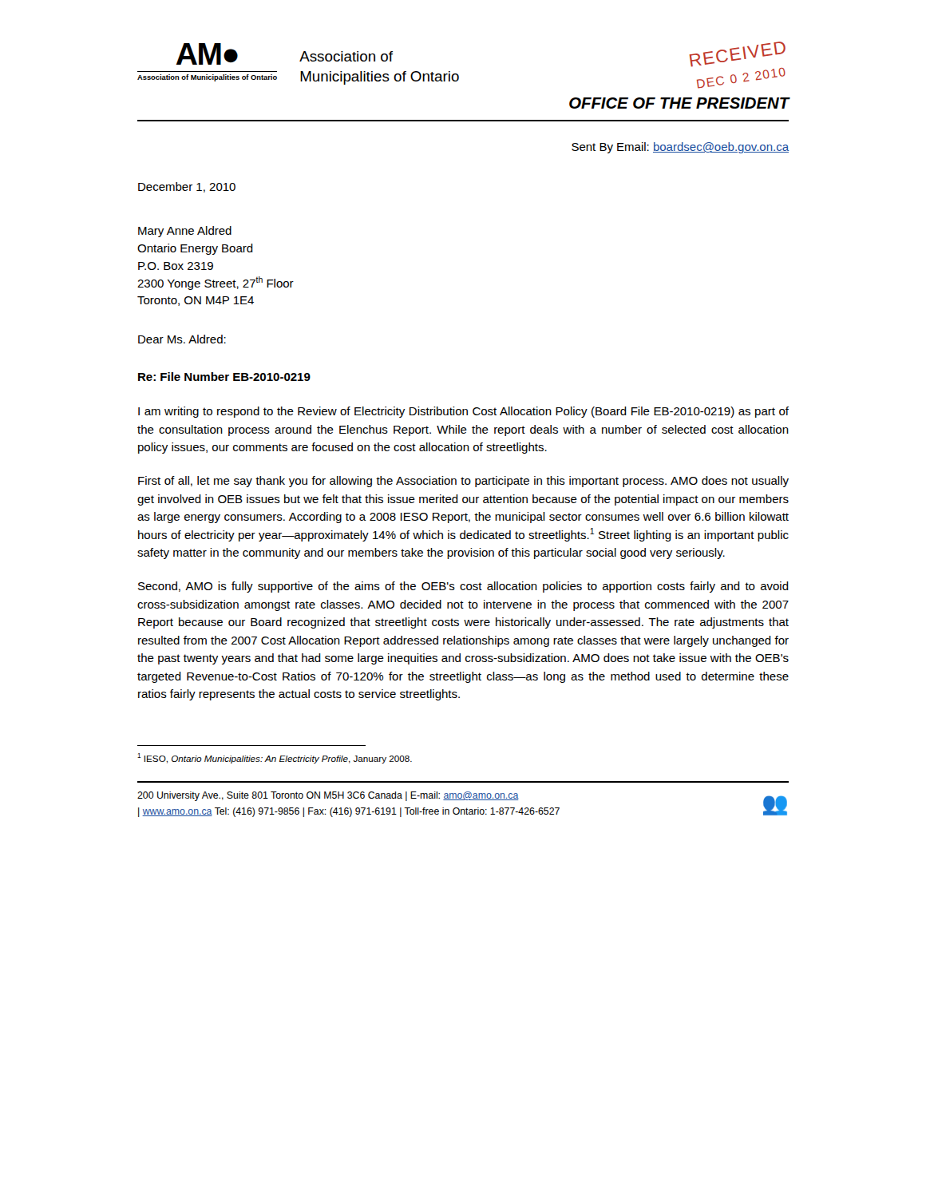AM●
Association of Municipalities of Ontario
Association of
Municipalities of Ontario
RECEIVED
DEC 0 2 2010
OFFICE OF THE PRESIDENT
Sent By Email: boardsec@oeb.gov.on.ca
December 1, 2010
Mary Anne Aldred
Ontario Energy Board
P.O. Box 2319
2300 Yonge Street, 27th Floor
Toronto, ON M4P 1E4
Dear Ms. Aldred:
Re: File Number EB-2010-0219
I am writing to respond to the Review of Electricity Distribution Cost Allocation Policy (Board File EB-2010-0219) as part of the consultation process around the Elenchus Report. While the report deals with a number of selected cost allocation policy issues, our comments are focused on the cost allocation of streetlights.
First of all, let me say thank you for allowing the Association to participate in this important process. AMO does not usually get involved in OEB issues but we felt that this issue merited our attention because of the potential impact on our members as large energy consumers. According to a 2008 IESO Report, the municipal sector consumes well over 6.6 billion kilowatt hours of electricity per year—approximately 14% of which is dedicated to streetlights.1 Street lighting is an important public safety matter in the community and our members take the provision of this particular social good very seriously.
Second, AMO is fully supportive of the aims of the OEB's cost allocation policies to apportion costs fairly and to avoid cross-subsidization amongst rate classes. AMO decided not to intervene in the process that commenced with the 2007 Report because our Board recognized that streetlight costs were historically under-assessed. The rate adjustments that resulted from the 2007 Cost Allocation Report addressed relationships among rate classes that were largely unchanged for the past twenty years and that had some large inequities and cross-subsidization. AMO does not take issue with the OEB's targeted Revenue-to-Cost Ratios of 70-120% for the streetlight class—as long as the method used to determine these ratios fairly represents the actual costs to service streetlights.
1 IESO, Ontario Municipalities: An Electricity Profile, January 2008.
200 University Ave., Suite 801 Toronto ON M5H 3C6 Canada | E-mail: amo@amo.on.ca
| www.amo.on.ca Tel: (416) 971-9856 | Fax: (416) 971-6191 | Toll-free in Ontario: 1-877-426-6527
👥